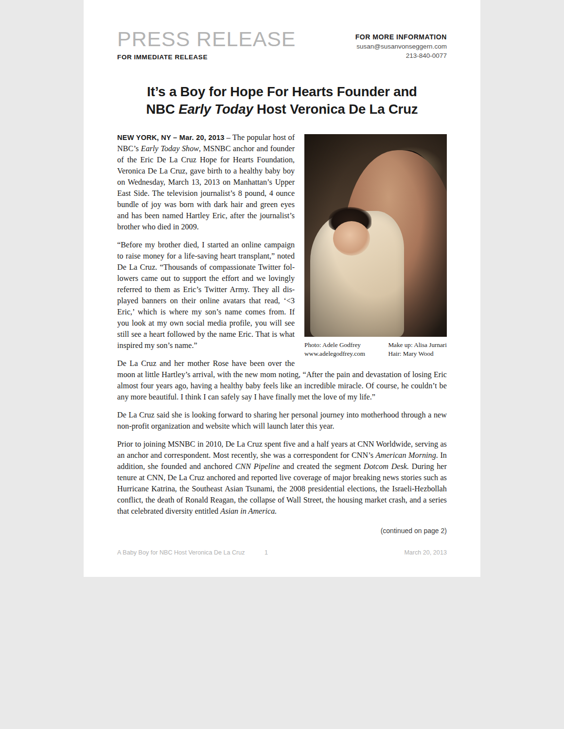PRESS RELEASE
FOR IMMEDIATE RELEASE
FOR MORE INFORMATION
susan@susanvonseggern.com
213-840-0077
It’s a Boy for Hope For Hearts Founder and
NBC Early Today Host Veronica De La Cruz
Photo: Adele Godfrey
www.adelegodfrey.com Make up: Alisa Jurnari
Hair: Mary Wood
NEW YORK, NY – Mar. 20, 2013 – The popular host of NBC’s Early Today Show, MSNBC anchor and founder of the Eric De La Cruz Hope for Hearts Foundation, Veronica De La Cruz, gave birth to a healthy baby boy on Wednesday, March 13, 2013 on Manhattan’s Upper East Side. The television journalist’s 8 pound, 4 ounce bundle of joy was born with dark hair and green eyes and has been named Hartley Eric, after the journalist’s brother who died in 2009.
“Before my brother died, I started an online campaign to raise money for a life-saving heart transplant,” noted De La Cruz. “Thousands of compassionate Twitter followers came out to support the effort and we lovingly referred to them as Eric’s Twitter Army. They all displayed banners on their online avatars that read, ‘<3 Eric,’ which is where my son’s name comes from. If you look at my own social media profile, you will see still see a heart followed by the name Eric. That is what inspired my son’s name.”
De La Cruz and her mother Rose have been over the moon at little Hartley’s arrival, with the new mom noting, “After the pain and devastation of losing Eric almost four years ago, having a healthy baby feels like an incredible miracle. Of course, he couldn’t be any more beautiful. I think I can safely say I have finally met the love of my life.”
De La Cruz said she is looking forward to sharing her personal journey into motherhood through a new non-profit organization and website which will launch later this year.
Prior to joining MSNBC in 2010, De La Cruz spent five and a half years at CNN Worldwide, serving as an anchor and correspondent. Most recently, she was a correspondent for CNN’s American Morning. In addition, she founded and anchored CNN Pipeline and created the segment Dotcom Desk. During her tenure at CNN, De La Cruz anchored and reported live coverage of major breaking news stories such as Hurricane Katrina, the Southeast Asian Tsunami, the 2008 presidential elections, the Israeli-Hezbollah conflict, the death of Ronald Reagan, the collapse of Wall Street, the housing market crash, and a series that celebrated diversity entitled Asian in America.
(continued on page 2)
A Baby Boy for NBC Host Veronica De La Cruz
1
March 20, 2013